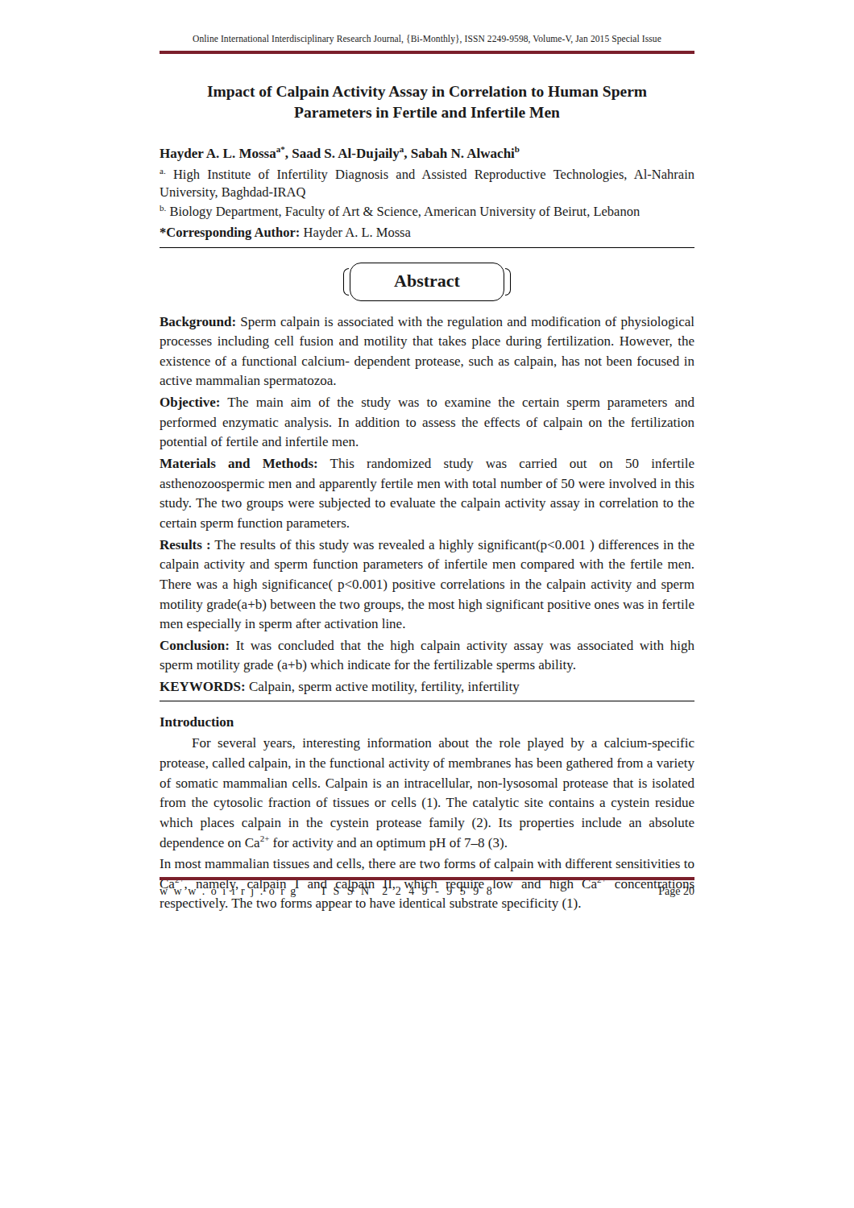Online International Interdisciplinary Research Journal, {Bi-Monthly}, ISSN 2249-9598, Volume-V, Jan 2015 Special Issue
Impact of Calpain Activity Assay in Correlation to Human Sperm Parameters in Fertile and Infertile Men
Hayder A. L. Mossaa*, Saad S. Al-Dujailya, Sabah N. Alwachib
a. High Institute of Infertility Diagnosis and Assisted Reproductive Technologies, Al-Nahrain University, Baghdad-IRAQ
b. Biology Department, Faculty of Art & Science, American University of Beirut, Lebanon
*Corresponding Author: Hayder A. L. Mossa
Abstract
Background: Sperm calpain is associated with the regulation and modification of physiological processes including cell fusion and motility that takes place during fertilization. However, the existence of a functional calcium- dependent protease, such as calpain, has not been focused in active mammalian spermatozoa.
Objective: The main aim of the study was to examine the certain sperm parameters and performed enzymatic analysis. In addition to assess the effects of calpain on the fertilization potential of fertile and infertile men.
Materials and Methods: This randomized study was carried out on 50 infertile asthenozoospermic men and apparently fertile men with total number of 50 were involved in this study. The two groups were subjected to evaluate the calpain activity assay in correlation to the certain sperm function parameters.
Results : The results of this study was revealed a highly significant(p<0.001 ) differences in the calpain activity and sperm function parameters of infertile men compared with the fertile men. There was a high significance( p<0.001) positive correlations in the calpain activity and sperm motility grade(a+b) between the two groups, the most high significant positive ones was in fertile men especially in sperm after activation line.
Conclusion: It was concluded that the high calpain activity assay was associated with high sperm motility grade (a+b) which indicate for the fertilizable sperms ability.
KEYWORDS: Calpain, sperm active motility, fertility, infertility
Introduction
For several years, interesting information about the role played by a calcium-specific protease, called calpain, in the functional activity of membranes has been gathered from a variety of somatic mammalian cells. Calpain is an intracellular, non-lysosomal protease that is isolated from the cytosolic fraction of tissues or cells (1). The catalytic site contains a cystein residue which places calpain in the cystein protease family (2). Its properties include an absolute dependence on Ca2+ for activity and an optimum pH of 7–8 (3).
In most mammalian tissues and cells, there are two forms of calpain with different sensitivities to Ca2+, namely, calpain I and calpain II, which require low and high Ca2+ concentrations respectively. The two forms appear to have identical substrate specificity (1).
w w w . o i i r j . o r g
I S S N 2 2 4 9 - 9 5 9 8
Page 20